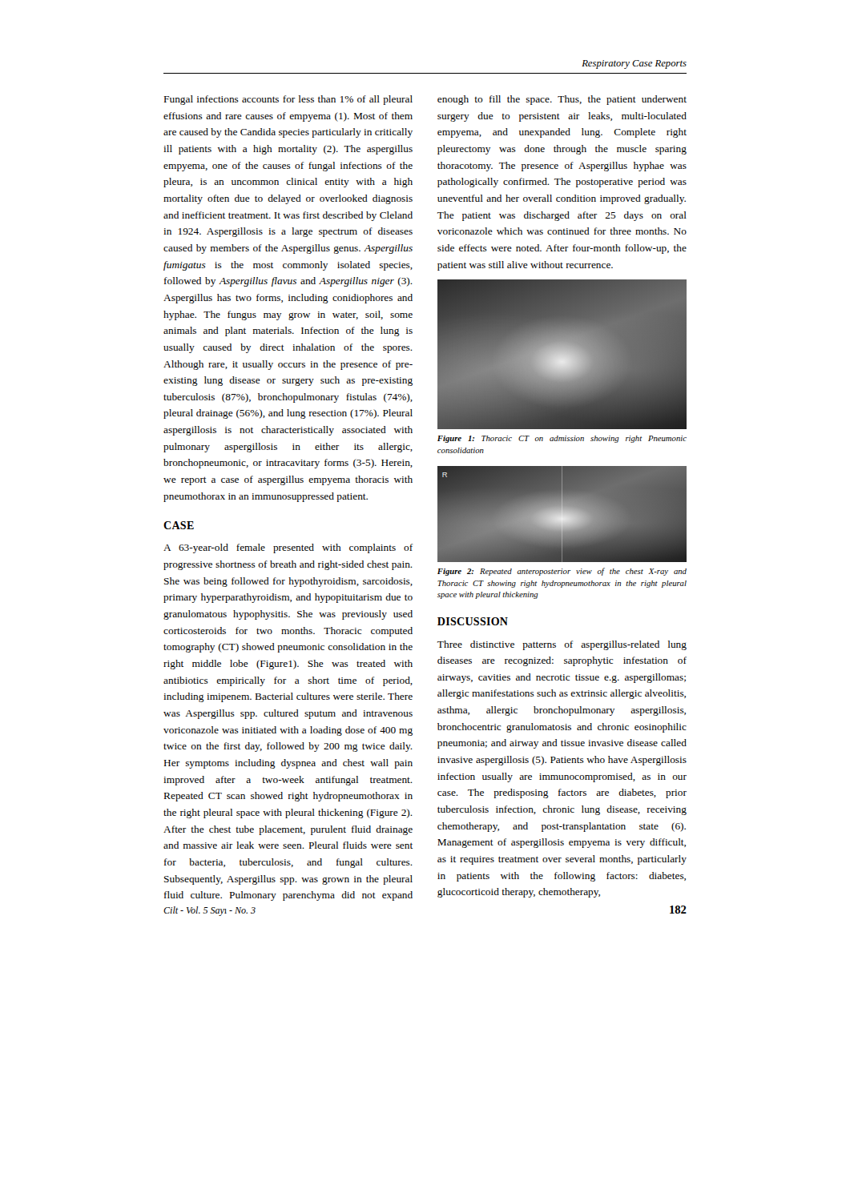Respiratory Case Reports
Fungal infections accounts for less than 1% of all pleural effusions and rare causes of empyema (1). Most of them are caused by the Candida species particularly in critically ill patients with a high mortality (2). The aspergillus empyema, one of the causes of fungal infections of the pleura, is an uncommon clinical entity with a high mortality often due to delayed or overlooked diagnosis and inefficient treatment. It was first described by Cleland in 1924. Aspergillosis is a large spectrum of diseases caused by members of the Aspergillus genus. Aspergillus fumigatus is the most commonly isolated species, followed by Aspergillus flavus and Aspergillus niger (3). Aspergillus has two forms, including conidiophores and hyphae. The fungus may grow in water, soil, some animals and plant materials. Infection of the lung is usually caused by direct inhalation of the spores. Although rare, it usually occurs in the presence of pre-existing lung disease or surgery such as pre-existing tuberculosis (87%), bronchopulmonary fistulas (74%), pleural drainage (56%), and lung resection (17%). Pleural aspergillosis is not characteristically associated with pulmonary aspergillosis in either its allergic, bronchopneumonic, or intracavitary forms (3-5). Herein, we report a case of aspergillus empyema thoracis with pneumothorax in an immunosuppressed patient.
CASE
A 63-year-old female presented with complaints of progressive shortness of breath and right-sided chest pain. She was being followed for hypothyroidism, sarcoidosis, primary hyperparathyroidism, and hypopituitarism due to granulomatous hypophysitis. She was previously used corticosteroids for two months. Thoracic computed tomography (CT) showed pneumonic consolidation in the right middle lobe (Figure1). She was treated with antibiotics empirically for a short time of period, including imipenem. Bacterial cultures were sterile. There was Aspergillus spp. cultured sputum and intravenous voriconazole was initiated with a loading dose of 400 mg twice on the first day, followed by 200 mg twice daily. Her symptoms including dyspnea and chest wall pain improved after a two-week antifungal treatment. Repeated CT scan showed right hydropneumothorax in the right pleural space with pleural thickening (Figure 2). After the chest tube placement, purulent fluid drainage and massive air leak were seen. Pleural fluids were sent for bacteria, tuberculosis, and fungal cultures. Subsequently, Aspergillus spp. was grown in the pleural fluid culture. Pulmonary parenchyma did not expand enough to fill the space. Thus, the patient underwent surgery due to persistent air leaks, multi-loculated empyema, and unexpanded lung. Complete right pleurectomy was done through the muscle sparing thoracotomy. The presence of Aspergillus hyphae was pathologically confirmed. The postoperative period was uneventful and her overall condition improved gradually. The patient was discharged after 25 days on oral voriconazole which was continued for three months. No side effects were noted. After four-month follow-up, the patient was still alive without recurrence.
Figure 1: Thoracic CT on admission showing right Pneumonic consolidation
R
Figure 2: Repeated anteroposterior view of the chest X-ray and Thoracic CT showing right hydropneumothorax in the right pleural space with pleural thickening
DISCUSSION
Three distinctive patterns of aspergillus-related lung diseases are recognized: saprophytic infestation of airways, cavities and necrotic tissue e.g. aspergillomas; allergic manifestations such as extrinsic allergic alveolitis, asthma, allergic bronchopulmonary aspergillosis, bronchocentric granulomatosis and chronic eosinophilic pneumonia; and airway and tissue invasive disease called invasive aspergillosis (5). Patients who have Aspergillosis infection usually are immunocompromised, as in our case. The predisposing factors are diabetes, prior tuberculosis infection, chronic lung disease, receiving chemotherapy, and post-transplantation state (6). Management of aspergillosis empyema is very difficult, as it requires treatment over several months, particularly in patients with the following factors: diabetes, glucocorticoid therapy, chemotherapy,
Cilt - Vol. 5 Sayı - No. 3
182